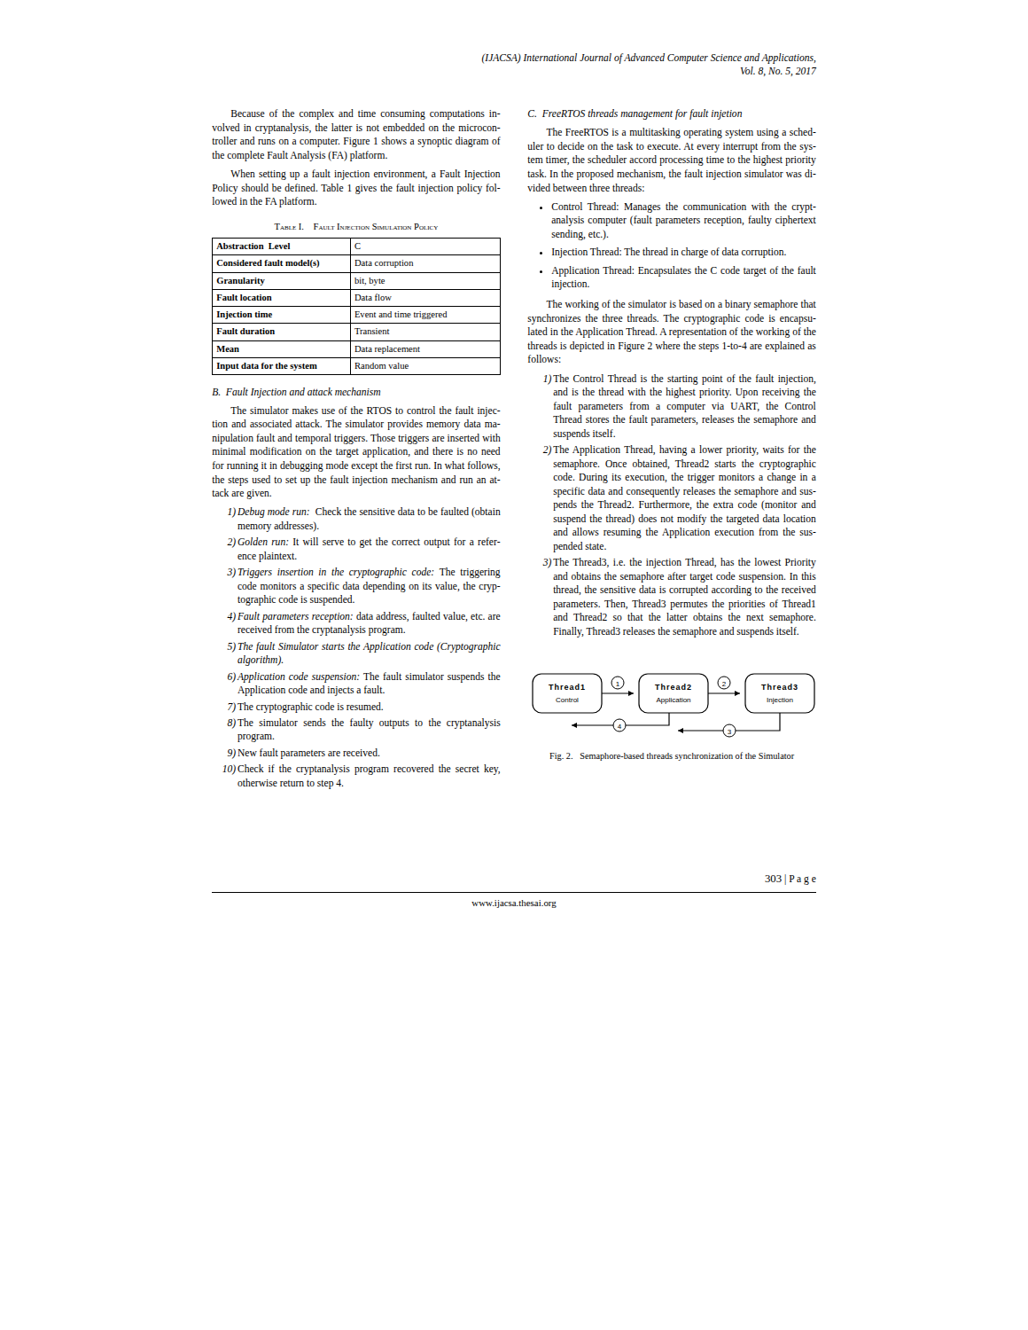(IJACSA) International Journal of Advanced Computer Science and Applications,
Vol. 8, No. 5, 2017
Because of the complex and time consuming computations involved in cryptanalysis, the latter is not embedded on the microcontroller and runs on a computer. Figure 1 shows a synoptic diagram of the complete Fault Analysis (FA) platform.
When setting up a fault injection environment, a Fault Injection Policy should be defined. Table 1 gives the fault injection policy followed in the FA platform.
Table I. Fault Injection Simulation Policy
| Abstraction Level | C |
| Considered fault model(s) | Data corruption |
| Granularity | bit, byte |
| Fault location | Data flow |
| Injection time | Event and time triggered |
| Fault duration | Transient |
| Mean | Data replacement |
| Input data for the system | Random value |
B. Fault Injection and attack mechanism
The simulator makes use of the RTOS to control the fault injection and associated attack. The simulator provides memory data manipulation fault and temporal triggers. Those triggers are inserted with minimal modification on the target application, and there is no need for running it in debugging mode except the first run. In what follows, the steps used to set up the fault injection mechanism and run an attack are given.
Debug mode run: Check the sensitive data to be faulted (obtain memory addresses).
Golden run: It will serve to get the correct output for a reference plaintext.
Triggers insertion in the cryptographic code: The triggering code monitors a specific data depending on its value, the cryptographic code is suspended.
Fault parameters reception: data address, faulted value, etc. are received from the cryptanalysis program.
The fault Simulator starts the Application code (Cryptographic algorithm).
Application code suspension: The fault simulator suspends the Application code and injects a fault.
The cryptographic code is resumed.
The simulator sends the faulty outputs to the cryptanalysis program.
New fault parameters are received.
Check if the cryptanalysis program recovered the secret key, otherwise return to step 4.
C. FreeRTOS threads management for fault injetion
The FreeRTOS is a multitasking operating system using a scheduler to decide on the task to execute. At every interrupt from the system timer, the scheduler accord processing time to the highest priority task. In the proposed mechanism, the fault injection simulator was divided between three threads:
Control Thread: Manages the communication with the cryptanalysis computer (fault parameters reception, faulty ciphertext sending, etc.).
Injection Thread: The thread in charge of data corruption.
Application Thread: Encapsulates the C code target of the fault injection.
The working of the simulator is based on a binary semaphore that synchronizes the three threads. The cryptographic code is encapsulated in the Application Thread. A representation of the working of the threads is depicted in Figure 2 where the steps 1-to-4 are explained as follows:
The Control Thread is the starting point of the fault injection, and is the thread with the highest priority. Upon receiving the fault parameters from a computer via UART, the Control Thread stores the fault parameters, releases the semaphore and suspends itself.
The Application Thread, having a lower priority, waits for the semaphore. Once obtained, Thread2 starts the cryptographic code. During its execution, the trigger monitors a change in a specific data and consequently releases the semaphore and suspends the Thread2. Furthermore, the extra code (monitor and suspend the thread) does not modify the targeted data location and allows resuming the Application execution from the suspended state.
The Thread3, i.e. the injection Thread, has the lowest Priority and obtains the semaphore after target code suspension. In this thread, the sensitive data is corrupted according to the received parameters. Then, Thread3 permutes the priorities of Thread1 and Thread2 so that the latter obtains the next semaphore. Finally, Thread3 releases the semaphore and suspends itself.
Thread1 Control Thread2 Application Thread3 Injection 1 2 3 4
Fig. 2. Semaphore-based threads synchronization of the Simulator
303 | P a g e
www.ijacsa.thesai.org